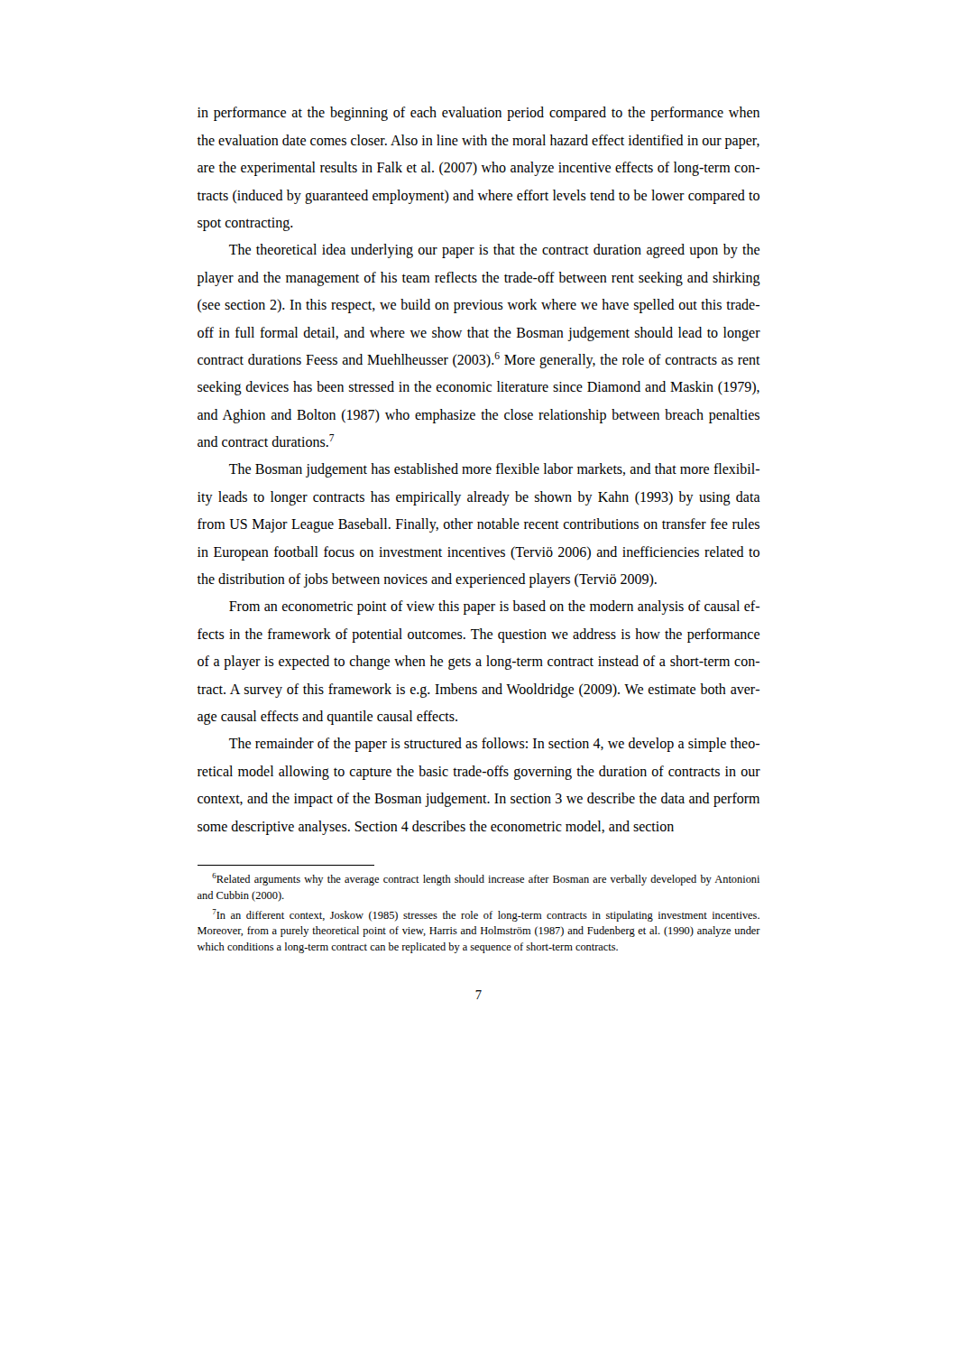in performance at the beginning of each evaluation period compared to the performance when the evaluation date comes closer. Also in line with the moral hazard effect identified in our paper, are the experimental results in Falk et al. (2007) who analyze incentive effects of long-term contracts (induced by guaranteed employment) and where effort levels tend to be lower compared to spot contracting.
The theoretical idea underlying our paper is that the contract duration agreed upon by the player and the management of his team reflects the trade-off between rent seeking and shirking (see section 2). In this respect, we build on previous work where we have spelled out this trade-off in full formal detail, and where we show that the Bosman judgement should lead to longer contract durations Feess and Muehlheusser (2003).6 More generally, the role of contracts as rent seeking devices has been stressed in the economic literature since Diamond and Maskin (1979), and Aghion and Bolton (1987) who emphasize the close relationship between breach penalties and contract durations.7
The Bosman judgement has established more flexible labor markets, and that more flexibility leads to longer contracts has empirically already be shown by Kahn (1993) by using data from US Major League Baseball. Finally, other notable recent contributions on transfer fee rules in European football focus on investment incentives (Terviö 2006) and inefficiencies related to the distribution of jobs between novices and experienced players (Terviö 2009).
From an econometric point of view this paper is based on the modern analysis of causal effects in the framework of potential outcomes. The question we address is how the performance of a player is expected to change when he gets a long-term contract instead of a short-term contract. A survey of this framework is e.g. Imbens and Wooldridge (2009). We estimate both average causal effects and quantile causal effects.
The remainder of the paper is structured as follows: In section 4, we develop a simple theoretical model allowing to capture the basic trade-offs governing the duration of contracts in our context, and the impact of the Bosman judgement. In section 3 we describe the data and perform some descriptive analyses. Section 4 describes the econometric model, and section
6Related arguments why the average contract length should increase after Bosman are verbally developed by Antonioni and Cubbin (2000).
7In an different context, Joskow (1985) stresses the role of long-term contracts in stipulating investment incentives. Moreover, from a purely theoretical point of view, Harris and Holmström (1987) and Fudenberg et al. (1990) analyze under which conditions a long-term contract can be replicated by a sequence of short-term contracts.
7